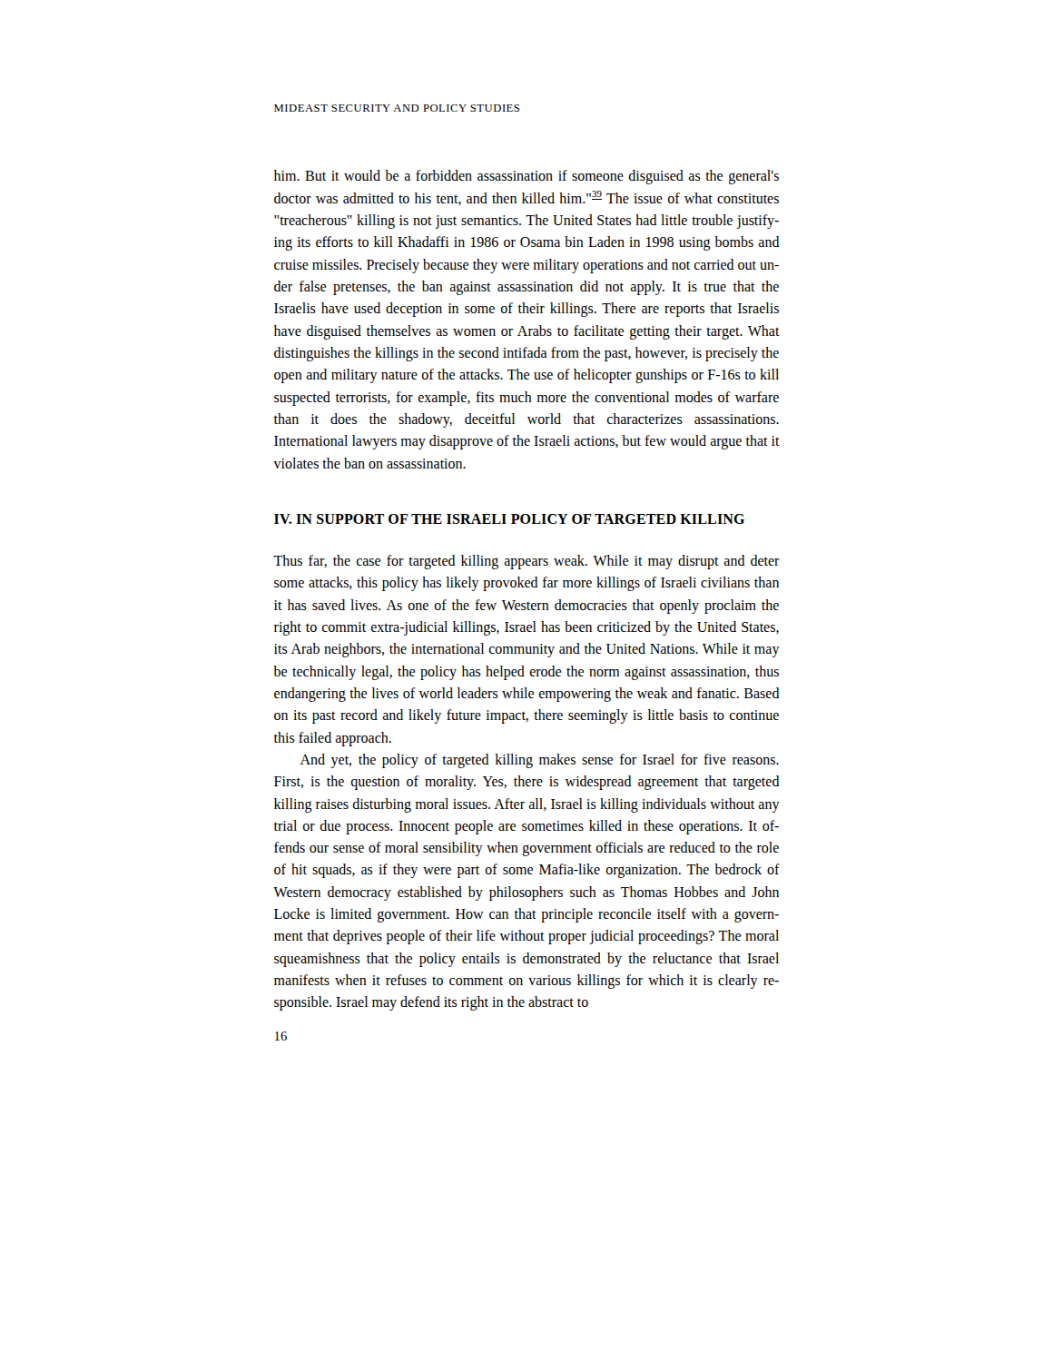Mideast Security and Policy Studies
him. But it would be a forbidden assassination if someone disguised as the general's doctor was admitted to his tent, and then killed him."39 The issue of what constitutes "treacherous" killing is not just semantics. The United States had little trouble justifying its efforts to kill Khadaffi in 1986 or Osama bin Laden in 1998 using bombs and cruise missiles. Precisely because they were military operations and not carried out under false pretenses, the ban against assassination did not apply. It is true that the Israelis have used deception in some of their killings. There are reports that Israelis have disguised themselves as women or Arabs to facilitate getting their target. What distinguishes the killings in the second intifada from the past, however, is precisely the open and military nature of the attacks. The use of helicopter gunships or F-16s to kill suspected terrorists, for example, fits much more the conventional modes of warfare than it does the shadowy, deceitful world that characterizes assassinations. International lawyers may disapprove of the Israeli actions, but few would argue that it violates the ban on assassination.
IV. IN SUPPORT OF THE ISRAELI POLICY OF TARGETED KILLING
Thus far, the case for targeted killing appears weak. While it may disrupt and deter some attacks, this policy has likely provoked far more killings of Israeli civilians than it has saved lives. As one of the few Western democracies that openly proclaim the right to commit extra-judicial killings, Israel has been criticized by the United States, its Arab neighbors, the international community and the United Nations. While it may be technically legal, the policy has helped erode the norm against assassination, thus endangering the lives of world leaders while empowering the weak and fanatic. Based on its past record and likely future impact, there seemingly is little basis to continue this failed approach.
And yet, the policy of targeted killing makes sense for Israel for five reasons. First, is the question of morality. Yes, there is widespread agreement that targeted killing raises disturbing moral issues. After all, Israel is killing individuals without any trial or due process. Innocent people are sometimes killed in these operations. It offends our sense of moral sensibility when government officials are reduced to the role of hit squads, as if they were part of some Mafia-like organization. The bedrock of Western democracy established by philosophers such as Thomas Hobbes and John Locke is limited government. How can that principle reconcile itself with a government that deprives people of their life without proper judicial proceedings? The moral squeamishness that the policy entails is demonstrated by the reluctance that Israel manifests when it refuses to comment on various killings for which it is clearly responsible. Israel may defend its right in the abstract to
16